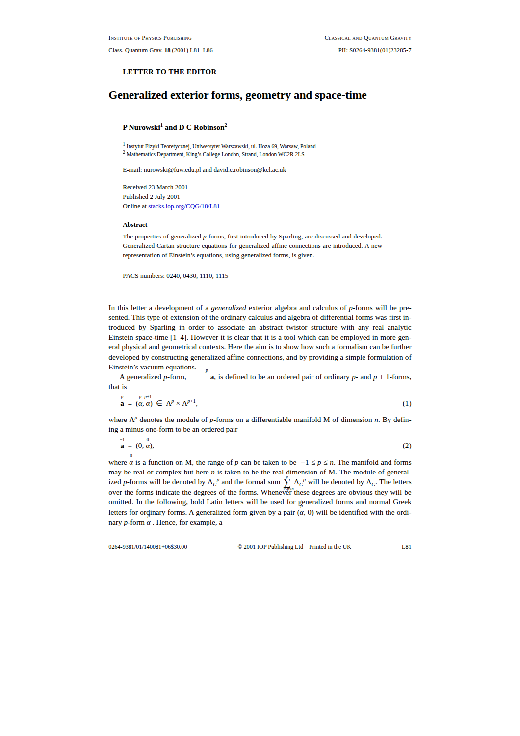Institute of Physics Publishing
Classical and Quantum Gravity
Class. Quantum Grav. 18 (2001) L81–L86
PII: S0264-9381(01)23285-7
LETTER TO THE EDITOR
Generalized exterior forms, geometry and space-time
P Nurowski1 and D C Robinson2
1 Instytut Fizyki Teoretycznej, Uniwersytet Warszawski, ul. Hoza 69, Warsaw, Poland
2 Mathematics Department, King’s College London, Strand, London WC2R 2LS
E-mail: nurowski@fuw.edu.pl and david.c.robinson@kcl.ac.uk
Received 23 March 2001
Published 2 July 2001
Online at stacks.iop.org/CQG/18/L81
Abstract
The properties of generalized p-forms, first introduced by Sparling, are discussed and developed. Generalized Cartan structure equations for generalized affine connections are introduced. A new representation of Einstein’s equations, using generalized forms, is given.
PACS numbers: 0240, 0430, 1110, 1115
In this letter a development of a generalized exterior algebra and calculus of p-forms will be presented. This type of extension of the ordinary calculus and algebra of differential forms was first introduced by Sparling in order to associate an abstract twistor structure with any real analytic Einstein space-time [1–4]. However it is clear that it is a tool which can be employed in more general physical and geometrical contexts. Here the aim is to show how such a formalism can be further developed by constructing generalized affine connections, and by providing a simple formulation of Einstein’s vacuum equations.
A generalized p-form, pa, is defined to be an ordered pair of ordinary p- and p + 1-forms, that is
pa ≡ (pα, p+1 α) ∈ Λp × Λp+1,
(1)
where Λp denotes the module of p-forms on a differentiable manifold M of dimension n. By defining a minus one-form to be an ordered pair
−1 a = (0, 0 α),
(2)
where 0 α is a function on M, the range of p can be taken to be −1 ≤ p ≤ n. The manifold and forms may be real or complex but here n is taken to be the real dimension of M. The module of generalized p-forms will be denoted by ΛGp and the formal sum p∑−1≤p≤n ΛGp will be denoted by ΛG. The letters over the forms indicate the degrees of the forms. Whenever these degrees are obvious they will be omitted. In the following, bold Latin letters will be used for generalized forms and normal Greek letters for ordinary forms. A generalized form given by a pair (pα, 0) will be identified with the ordinary p-form pα . Hence, for example, a
0264-9381/01/140081+06$30.00
© 2001 IOP Publishing Ltd Printed in the UK
L81